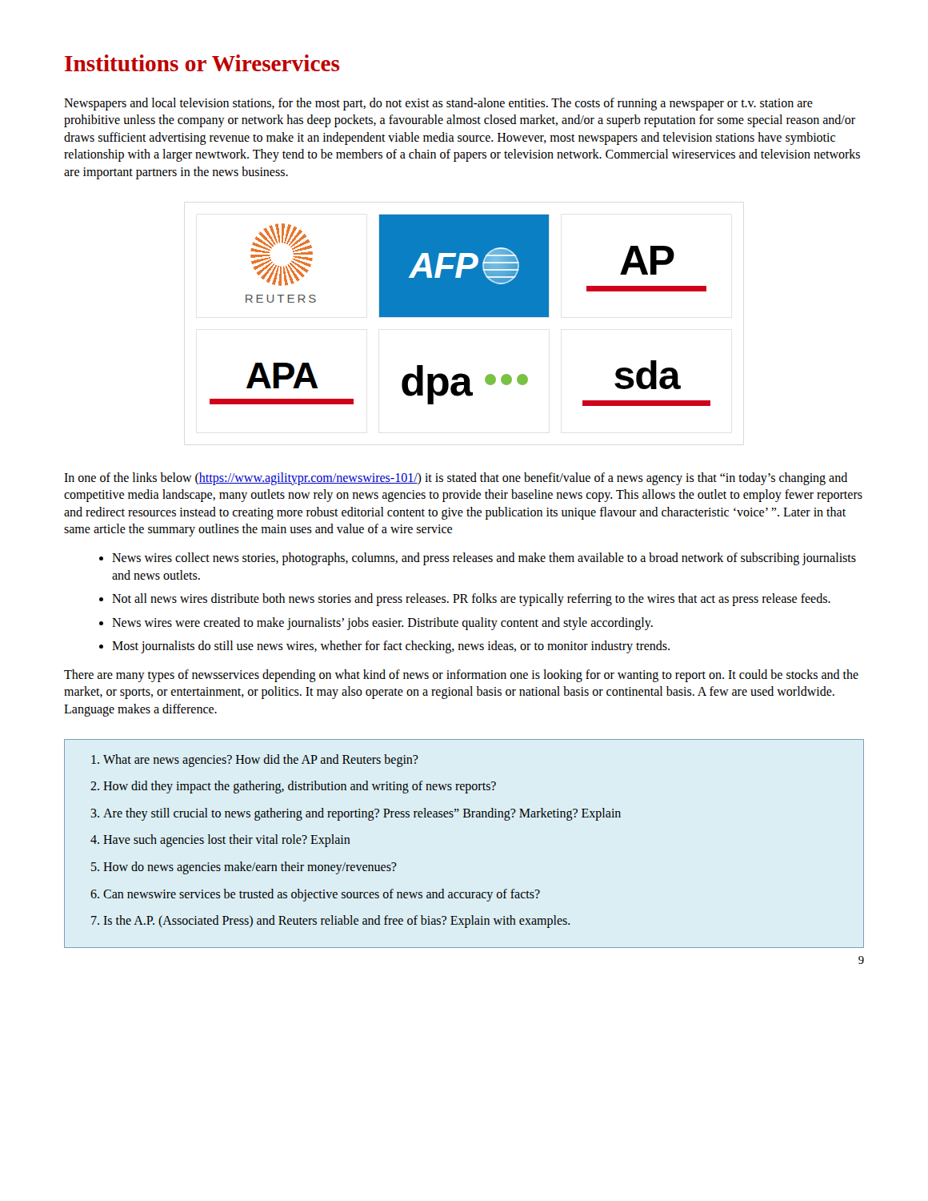Institutions or Wireservices
Newspapers and local television stations, for the most part, do not exist as stand-alone entities. The costs of running a newspaper or t.v. station are prohibitive unless the company or network has deep pockets, a favourable almost closed market, and/or a superb reputation for some special reason and/or draws sufficient advertising revenue to make it an independent viable media source. However, most newspapers and television stations have symbiotic relationship with a larger newtwork. They tend to be members of a chain of papers or television network. Commercial wireservices and television networks are important partners in the news business.
REUTERS
AFP
AP
APA
dpa
sda
In one of the links below (https://www.agilitypr.com/newswires-101/) it is stated that one benefit/value of a news agency is that “in today’s changing and competitive media landscape, many outlets now rely on news agencies to provide their baseline news copy. This allows the outlet to employ fewer reporters and redirect resources instead to creating more robust editorial content to give the publication its unique flavour and characteristic ‘voice’ ”. Later in that same article the summary outlines the main uses and value of a wire service
News wires collect news stories, photographs, columns, and press releases and make them available to a broad network of subscribing journalists and news outlets.
Not all news wires distribute both news stories and press releases. PR folks are typically referring to the wires that act as press release feeds.
News wires were created to make journalists’ jobs easier. Distribute quality content and style accordingly.
Most journalists do still use news wires, whether for fact checking, news ideas, or to monitor industry trends.
There are many types of newsservices depending on what kind of news or information one is looking for or wanting to report on. It could be stocks and the market, or sports, or entertainment, or politics. It may also operate on a regional basis or national basis or continental basis. A few are used worldwide. Language makes a difference.
What are news agencies? How did the AP and Reuters begin?
How did they impact the gathering, distribution and writing of news reports?
Are they still crucial to news gathering and reporting? Press releases” Branding? Marketing? Explain
Have such agencies lost their vital role? Explain
How do news agencies make/earn their money/revenues?
Can newswire services be trusted as objective sources of news and accuracy of facts?
Is the A.P. (Associated Press) and Reuters reliable and free of bias? Explain with examples.
9